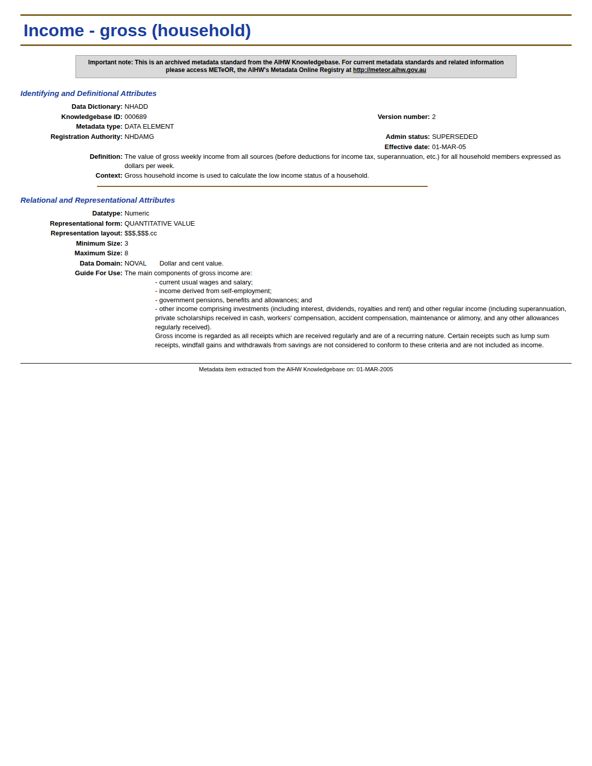Income - gross (household)
Important note: This is an archived metadata standard from the AIHW Knowledgebase. For current metadata standards and related information please access METeOR, the AIHW's Metadata Online Registry at http://meteor.aihw.gov.au
Identifying and Definitional Attributes
| Data Dictionary: | NHADD | | |
| Knowledgebase ID: | 000689 | Version number: | 2 |
| Metadata type: | DATA ELEMENT | | |
| Registration Authority: | NHDAMG | Admin status: | SUPERSEDED |
| | | Effective date: | 01-MAR-05 |
| Definition: | The value of gross weekly income from all sources (before deductions for income tax, superannuation, etc.) for all household members expressed as dollars per week. |
| Context: | Gross household income is used to calculate the low income status of a household. |
Relational and Representational Attributes
| Datatype: | Numeric |
| Representational form: | QUANTITATIVE VALUE |
| Representation layout: | $$$,$$$.cc |
| Minimum Size: | 3 |
| Maximum Size: | 8 |
| Data Domain: | NOVAL Dollar and cent value. |
| Guide For Use: | The main components of gross income are: - current usual wages and salary; - income derived from self-employment; - government pensions, benefits and allowances; and - other income comprising investments (including interest, dividends, royalties and rent) and other regular income (including superannuation, private scholarships received in cash, workers' compensation, accident compensation, maintenance or alimony, and any other allowances regularly received). Gross income is regarded as all receipts which are received regularly and are of a recurring nature. Certain receipts such as lump sum receipts, windfall gains and withdrawals from savings are not considered to conform to these criteria and are not included as income. |
Metadata item extracted from the AIHW Knowledgebase on: 01-MAR-2005